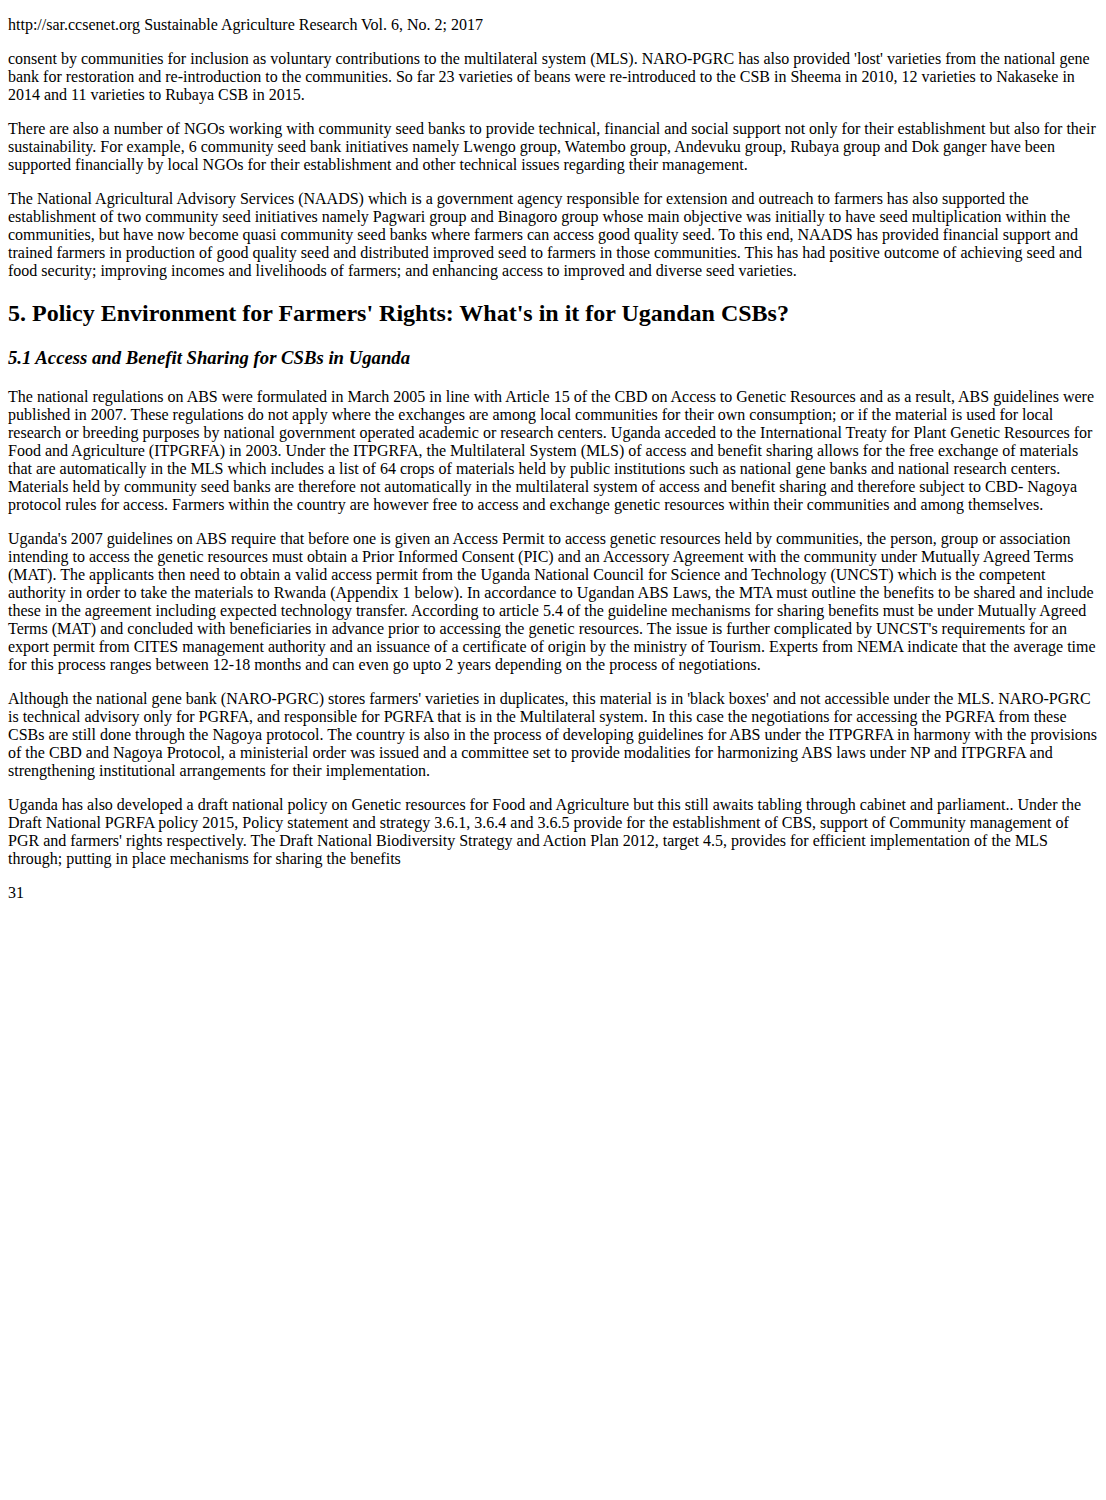http://sar.ccsenet.org Sustainable Agriculture Research Vol. 6, No. 2; 2017
consent by communities for inclusion as voluntary contributions to the multilateral system (MLS). NARO-PGRC has also provided 'lost' varieties from the national gene bank for restoration and re-introduction to the communities. So far 23 varieties of beans were re-introduced to the CSB in Sheema in 2010, 12 varieties to Nakaseke in 2014 and 11 varieties to Rubaya CSB in 2015.
There are also a number of NGOs working with community seed banks to provide technical, financial and social support not only for their establishment but also for their sustainability. For example, 6 community seed bank initiatives namely Lwengo group, Watembo group, Andevuku group, Rubaya group and Dok ganger have been supported financially by local NGOs for their establishment and other technical issues regarding their management.
The National Agricultural Advisory Services (NAADS) which is a government agency responsible for extension and outreach to farmers has also supported the establishment of two community seed initiatives namely Pagwari group and Binagoro group whose main objective was initially to have seed multiplication within the communities, but have now become quasi community seed banks where farmers can access good quality seed. To this end, NAADS has provided financial support and trained farmers in production of good quality seed and distributed improved seed to farmers in those communities. This has had positive outcome of achieving seed and food security; improving incomes and livelihoods of farmers; and enhancing access to improved and diverse seed varieties.
5. Policy Environment for Farmers' Rights: What's in it for Ugandan CSBs?
5.1 Access and Benefit Sharing for CSBs in Uganda
The national regulations on ABS were formulated in March 2005 in line with Article 15 of the CBD on Access to Genetic Resources and as a result, ABS guidelines were published in 2007. These regulations do not apply where the exchanges are among local communities for their own consumption; or if the material is used for local research or breeding purposes by national government operated academic or research centers. Uganda acceded to the International Treaty for Plant Genetic Resources for Food and Agriculture (ITPGRFA) in 2003. Under the ITPGRFA, the Multilateral System (MLS) of access and benefit sharing allows for the free exchange of materials that are automatically in the MLS which includes a list of 64 crops of materials held by public institutions such as national gene banks and national research centers. Materials held by community seed banks are therefore not automatically in the multilateral system of access and benefit sharing and therefore subject to CBD- Nagoya protocol rules for access. Farmers within the country are however free to access and exchange genetic resources within their communities and among themselves.
Uganda's 2007 guidelines on ABS require that before one is given an Access Permit to access genetic resources held by communities, the person, group or association intending to access the genetic resources must obtain a Prior Informed Consent (PIC) and an Accessory Agreement with the community under Mutually Agreed Terms (MAT). The applicants then need to obtain a valid access permit from the Uganda National Council for Science and Technology (UNCST) which is the competent authority in order to take the materials to Rwanda (Appendix 1 below). In accordance to Ugandan ABS Laws, the MTA must outline the benefits to be shared and include these in the agreement including expected technology transfer. According to article 5.4 of the guideline mechanisms for sharing benefits must be under Mutually Agreed Terms (MAT) and concluded with beneficiaries in advance prior to accessing the genetic resources. The issue is further complicated by UNCST's requirements for an export permit from CITES management authority and an issuance of a certificate of origin by the ministry of Tourism. Experts from NEMA indicate that the average time for this process ranges between 12-18 months and can even go upto 2 years depending on the process of negotiations.
Although the national gene bank (NARO-PGRC) stores farmers' varieties in duplicates, this material is in 'black boxes' and not accessible under the MLS. NARO-PGRC is technical advisory only for PGRFA, and responsible for PGRFA that is in the Multilateral system. In this case the negotiations for accessing the PGRFA from these CSBs are still done through the Nagoya protocol. The country is also in the process of developing guidelines for ABS under the ITPGRFA in harmony with the provisions of the CBD and Nagoya Protocol, a ministerial order was issued and a committee set to provide modalities for harmonizing ABS laws under NP and ITPGRFA and strengthening institutional arrangements for their implementation.
Uganda has also developed a draft national policy on Genetic resources for Food and Agriculture but this still awaits tabling through cabinet and parliament.. Under the Draft National PGRFA policy 2015, Policy statement and strategy 3.6.1, 3.6.4 and 3.6.5 provide for the establishment of CBS, support of Community management of PGR and farmers' rights respectively. The Draft National Biodiversity Strategy and Action Plan 2012, target 4.5, provides for efficient implementation of the MLS through; putting in place mechanisms for sharing the benefits
31